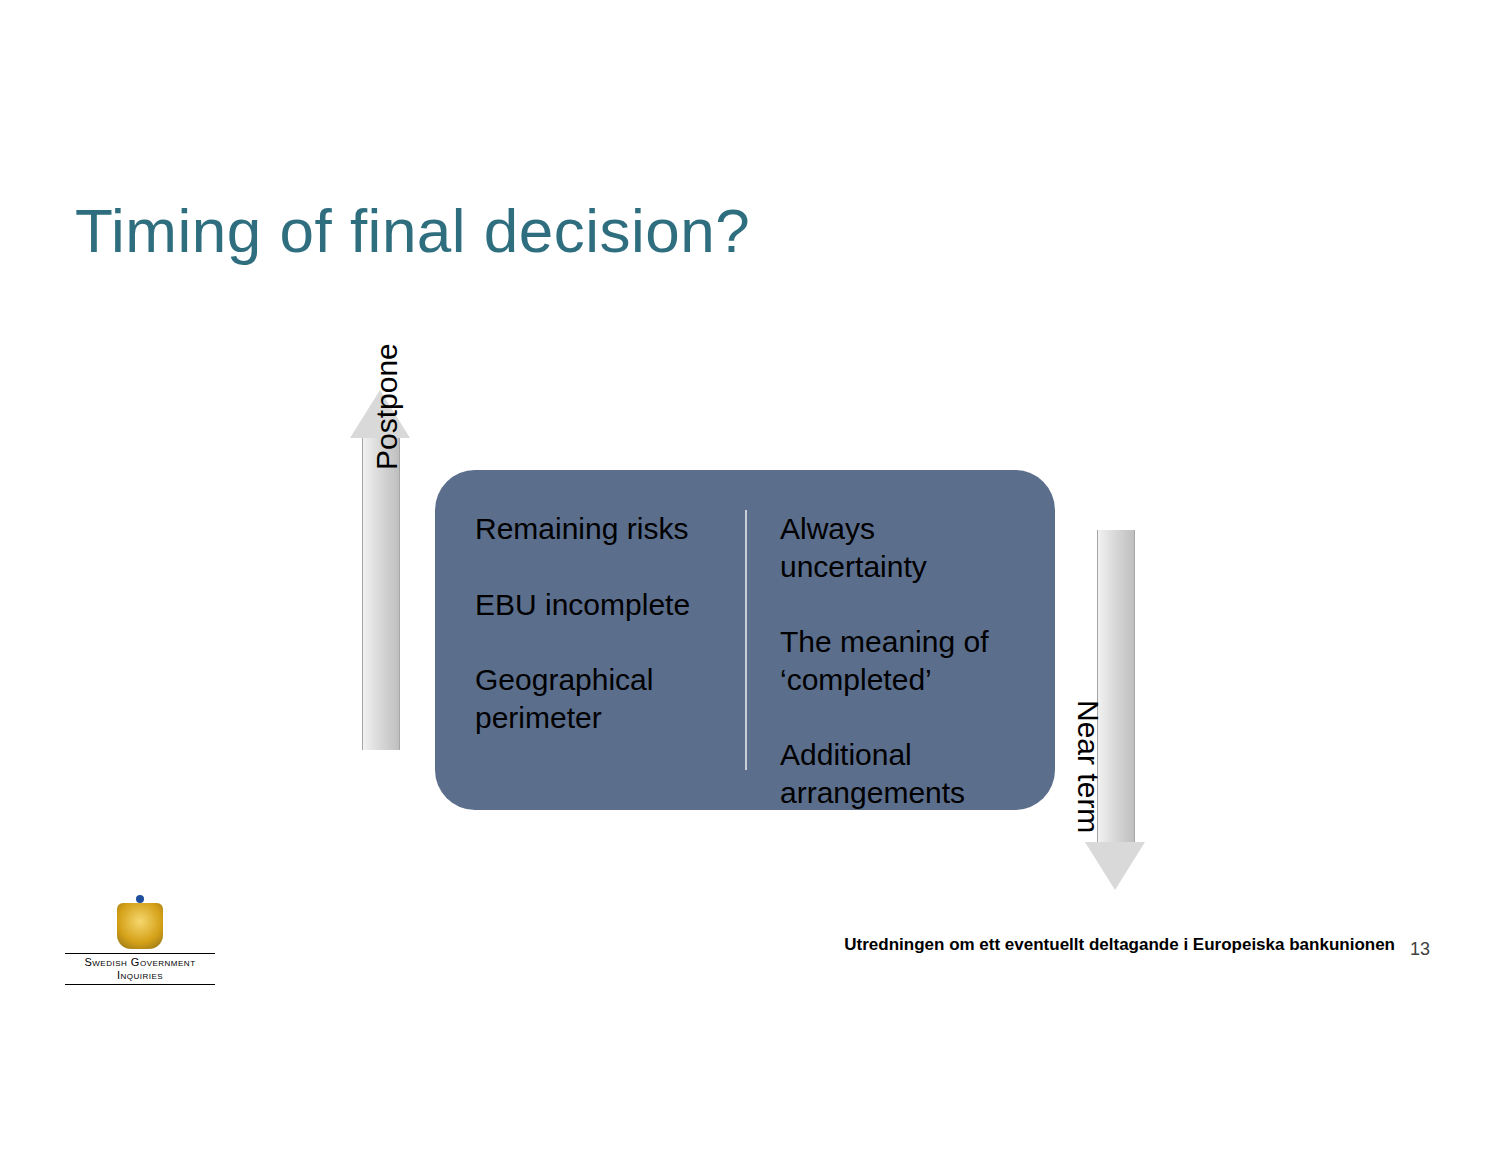Timing of final decision?
Postpone
Near term
Remaining risks
EBU incomplete
Geographical perimeter
Always uncertainty
The meaning of ‘completed’
Additional arrangements
Utredningen om ett eventuellt deltagande i Europeiska bankunionen
13
Swedish Government
Inquiries